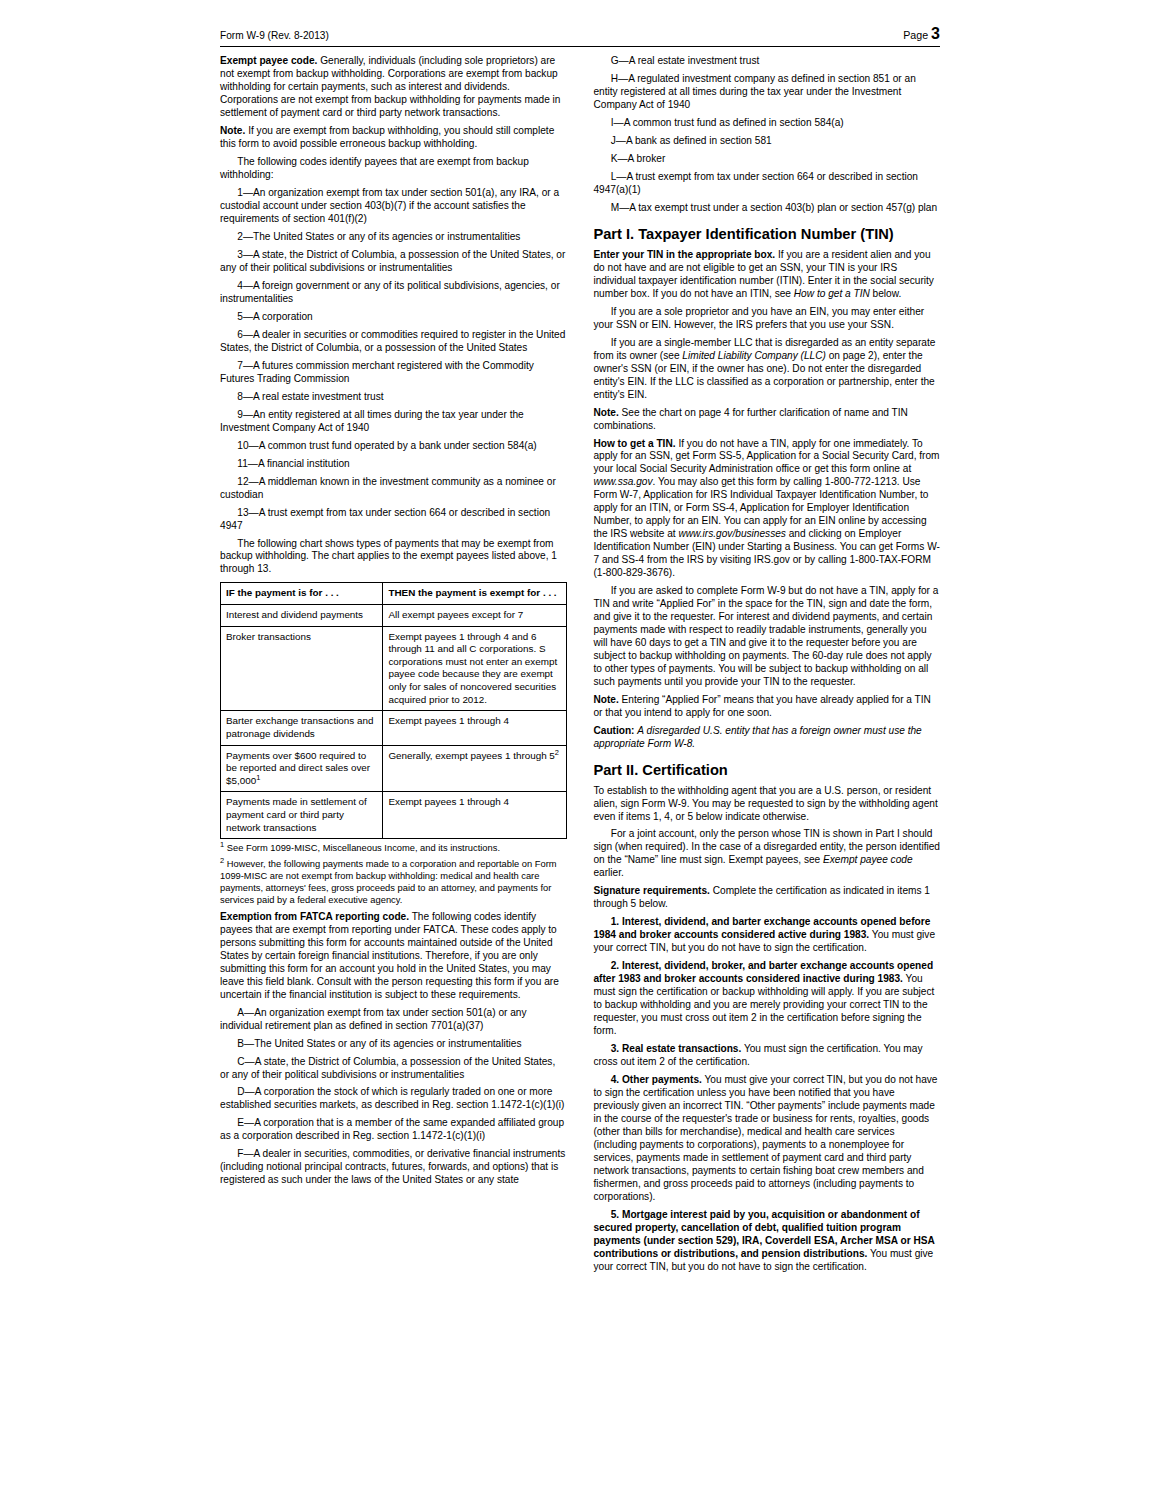Form W-9 (Rev. 8-2013)
Page 3
Exempt payee code. Generally, individuals (including sole proprietors) are not exempt from backup withholding. Corporations are exempt from backup withholding for certain payments, such as interest and dividends. Corporations are not exempt from backup withholding for payments made in settlement of payment card or third party network transactions.
Note. If you are exempt from backup withholding, you should still complete this form to avoid possible erroneous backup withholding.
The following codes identify payees that are exempt from backup withholding:
1—An organization exempt from tax under section 501(a), any IRA, or a custodial account under section 403(b)(7) if the account satisfies the requirements of section 401(f)(2)
2—The United States or any of its agencies or instrumentalities
3—A state, the District of Columbia, a possession of the United States, or any of their political subdivisions or instrumentalities
4—A foreign government or any of its political subdivisions, agencies, or instrumentalities
5—A corporation
6—A dealer in securities or commodities required to register in the United States, the District of Columbia, or a possession of the United States
7—A futures commission merchant registered with the Commodity Futures Trading Commission
8—A real estate investment trust
9—An entity registered at all times during the tax year under the Investment Company Act of 1940
10—A common trust fund operated by a bank under section 584(a)
11—A financial institution
12—A middleman known in the investment community as a nominee or custodian
13—A trust exempt from tax under section 664 or described in section 4947
The following chart shows types of payments that may be exempt from backup withholding. The chart applies to the exempt payees listed above, 1 through 13.
| IF the payment is for . . . | THEN the payment is exempt for . . . |
| --- | --- |
| Interest and dividend payments | All exempt payees except for 7 |
| Broker transactions | Exempt payees 1 through 4 and 6 through 11 and all C corporations. S corporations must not enter an exempt payee code because they are exempt only for sales of noncovered securities acquired prior to 2012. |
| Barter exchange transactions and patronage dividends | Exempt payees 1 through 4 |
| Payments over $600 required to be reported and direct sales over $5,000 1 | Generally, exempt payees 1 through 5 2 |
| Payments made in settlement of payment card or third party network transactions | Exempt payees 1 through 4 |
1 See Form 1099-MISC, Miscellaneous Income, and its instructions.
2 However, the following payments made to a corporation and reportable on Form 1099-MISC are not exempt from backup withholding: medical and health care payments, attorneys' fees, gross proceeds paid to an attorney, and payments for services paid by a federal executive agency.
Exemption from FATCA reporting code. The following codes identify payees that are exempt from reporting under FATCA. These codes apply to persons submitting this form for accounts maintained outside of the United States by certain foreign financial institutions. Therefore, if you are only submitting this form for an account you hold in the United States, you may leave this field blank. Consult with the person requesting this form if you are uncertain if the financial institution is subject to these requirements.
A—An organization exempt from tax under section 501(a) or any individual retirement plan as defined in section 7701(a)(37)
B—The United States or any of its agencies or instrumentalities
C—A state, the District of Columbia, a possession of the United States, or any of their political subdivisions or instrumentalities
D—A corporation the stock of which is regularly traded on one or more established securities markets, as described in Reg. section 1.1472-1(c)(1)(i)
E—A corporation that is a member of the same expanded affiliated group as a corporation described in Reg. section 1.1472-1(c)(1)(i)
F—A dealer in securities, commodities, or derivative financial instruments (including notional principal contracts, futures, forwards, and options) that is registered as such under the laws of the United States or any state
G—A real estate investment trust
H—A regulated investment company as defined in section 851 or an entity registered at all times during the tax year under the Investment Company Act of 1940
I—A common trust fund as defined in section 584(a)
J—A bank as defined in section 581
K—A broker
L—A trust exempt from tax under section 664 or described in section 4947(a)(1)
M—A tax exempt trust under a section 403(b) plan or section 457(g) plan
Part I. Taxpayer Identification Number (TIN)
Enter your TIN in the appropriate box. If you are a resident alien and you do not have and are not eligible to get an SSN, your TIN is your IRS individual taxpayer identification number (ITIN). Enter it in the social security number box. If you do not have an ITIN, see How to get a TIN below.
If you are a sole proprietor and you have an EIN, you may enter either your SSN or EIN. However, the IRS prefers that you use your SSN.
If you are a single-member LLC that is disregarded as an entity separate from its owner (see Limited Liability Company (LLC) on page 2), enter the owner's SSN (or EIN, if the owner has one). Do not enter the disregarded entity's EIN. If the LLC is classified as a corporation or partnership, enter the entity's EIN.
Note. See the chart on page 4 for further clarification of name and TIN combinations.
How to get a TIN. If you do not have a TIN, apply for one immediately. To apply for an SSN, get Form SS-5, Application for a Social Security Card, from your local Social Security Administration office or get this form online at www.ssa.gov. You may also get this form by calling 1-800-772-1213. Use Form W-7, Application for IRS Individual Taxpayer Identification Number, to apply for an ITIN, or Form SS-4, Application for Employer Identification Number, to apply for an EIN. You can apply for an EIN online by accessing the IRS website at www.irs.gov/businesses and clicking on Employer Identification Number (EIN) under Starting a Business. You can get Forms W-7 and SS-4 from the IRS by visiting IRS.gov or by calling 1-800-TAX-FORM (1-800-829-3676).
If you are asked to complete Form W-9 but do not have a TIN, apply for a TIN and write “Applied For” in the space for the TIN, sign and date the form, and give it to the requester. For interest and dividend payments, and certain payments made with respect to readily tradable instruments, generally you will have 60 days to get a TIN and give it to the requester before you are subject to backup withholding on payments. The 60-day rule does not apply to other types of payments. You will be subject to backup withholding on all such payments until you provide your TIN to the requester.
Note. Entering “Applied For” means that you have already applied for a TIN or that you intend to apply for one soon.
Caution: A disregarded U.S. entity that has a foreign owner must use the appropriate Form W-8.
Part II. Certification
To establish to the withholding agent that you are a U.S. person, or resident alien, sign Form W-9. You may be requested to sign by the withholding agent even if items 1, 4, or 5 below indicate otherwise.
For a joint account, only the person whose TIN is shown in Part I should sign (when required). In the case of a disregarded entity, the person identified on the “Name” line must sign. Exempt payees, see Exempt payee code earlier.
Signature requirements. Complete the certification as indicated in items 1 through 5 below.
1. Interest, dividend, and barter exchange accounts opened before 1984 and broker accounts considered active during 1983. You must give your correct TIN, but you do not have to sign the certification.
2. Interest, dividend, broker, and barter exchange accounts opened after 1983 and broker accounts considered inactive during 1983. You must sign the certification or backup withholding will apply. If you are subject to backup withholding and you are merely providing your correct TIN to the requester, you must cross out item 2 in the certification before signing the form.
3. Real estate transactions. You must sign the certification. You may cross out item 2 of the certification.
4. Other payments. You must give your correct TIN, but you do not have to sign the certification unless you have been notified that you have previously given an incorrect TIN. “Other payments” include payments made in the course of the requester's trade or business for rents, royalties, goods (other than bills for merchandise), medical and health care services (including payments to corporations), payments to a nonemployee for services, payments made in settlement of payment card and third party network transactions, payments to certain fishing boat crew members and fishermen, and gross proceeds paid to attorneys (including payments to corporations).
5. Mortgage interest paid by you, acquisition or abandonment of secured property, cancellation of debt, qualified tuition program payments (under section 529), IRA, Coverdell ESA, Archer MSA or HSA contributions or distributions, and pension distributions. You must give your correct TIN, but you do not have to sign the certification.